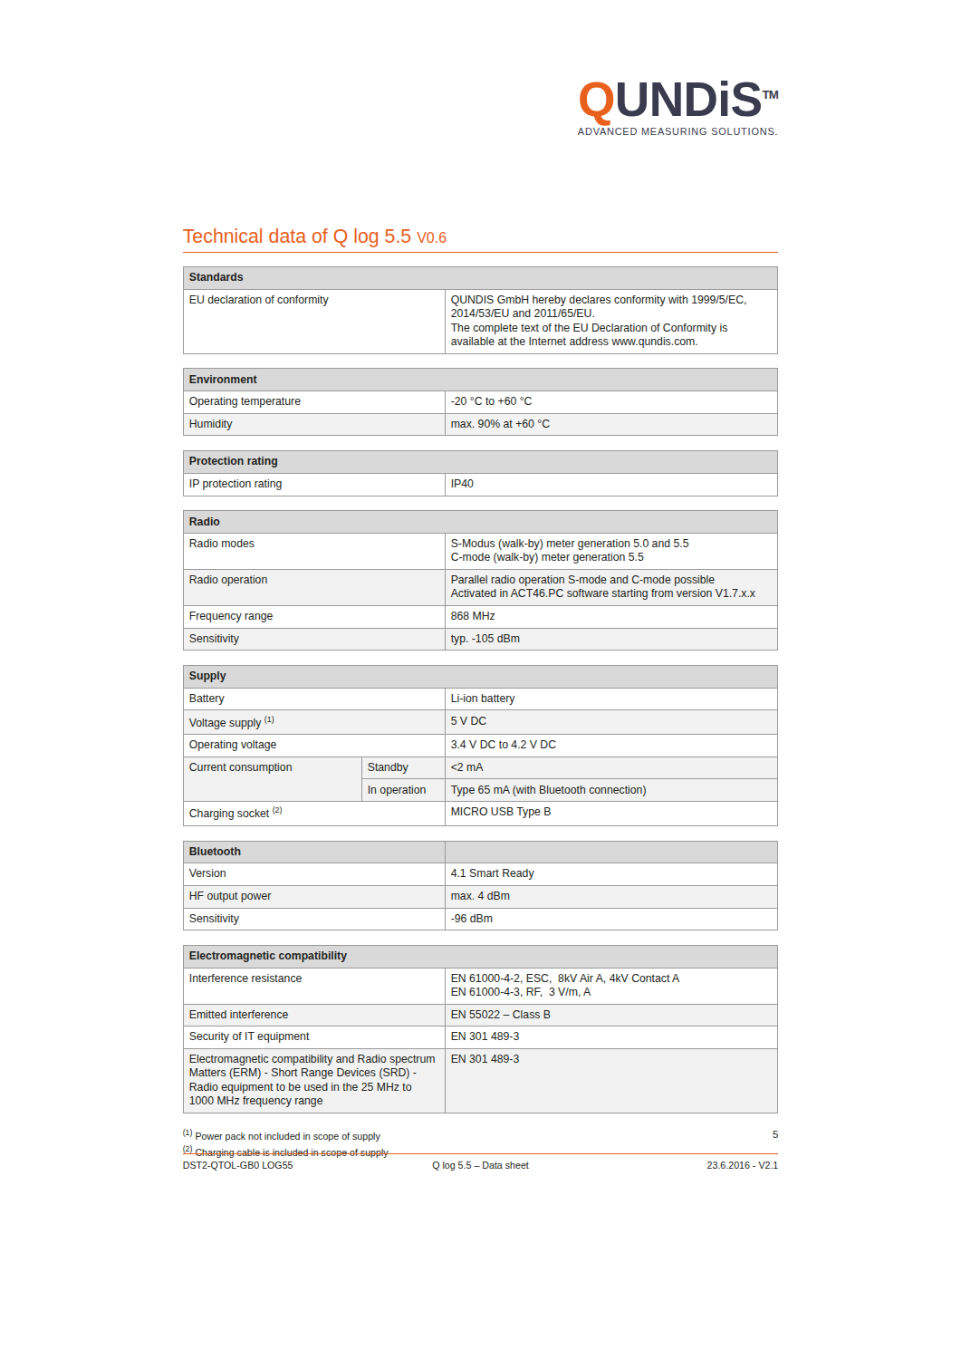QUNDiSTM
ADVANCED MEASURING SOLUTIONS.
Technical data of Q log 5.5 V0.6
| Standards |
| --- |
| EU declaration of conformity | QUNDIS GmbH hereby declares conformity with 1999/5/EC, 2014/53/EU and 2011/65/EU. The complete text of the EU Declaration of Conformity is available at the Internet address www.qundis.com. |
| Environment |
| --- |
| Operating temperature | -20 °C to +60 °C |
| Humidity | max. 90% at +60 °C |
| Protection rating |
| --- |
| IP protection rating | IP40 |
| Radio |
| --- |
| Radio modes | S-Modus (walk-by) meter generation 5.0 and 5.5 C-mode (walk-by) meter generation 5.5 |
| Radio operation | Parallel radio operation S-mode and C-mode possible Activated in ACT46.PC software starting from version V1.7.x.x |
| Frequency range | 868 MHz |
| Sensitivity | typ. -105 dBm |
| Supply |
| --- |
| Battery | Li-ion battery |
| Voltage supply (1) | 5 V DC |
| Operating voltage | 3.4 V DC to 4.2 V DC |
| Current consumption | Standby | <2 mA |
| In operation | Type 65 mA (with Bluetooth connection) |
| Charging socket (2) | MICRO USB Type B |
| Bluetooth | |
| --- | --- |
| Version | 4.1 Smart Ready |
| HF output power | max. 4 dBm |
| Sensitivity | -96 dBm |
| Electromagnetic compatibility |
| --- |
| Interference resistance | EN 61000-4-2, ESC, 8kV Air A, 4kV Contact A EN 61000-4-3, RF, 3 V/m, A |
| Emitted interference | EN 55022 – Class B |
| Security of IT equipment | EN 301 489-3 |
| Electromagnetic compatibility and Radio spectrum Matters (ERM) - Short Range Devices (SRD) - Radio equipment to be used in the 25 MHz to 1000 MHz frequency range | EN 301 489-3 |
(1) Power pack not included in scope of supply
(2) Charging cable is included in scope of supply
5
DST2-QTOL-GB0 LOG55
Q log 5.5 – Data sheet
23.6.2016 - V2.1